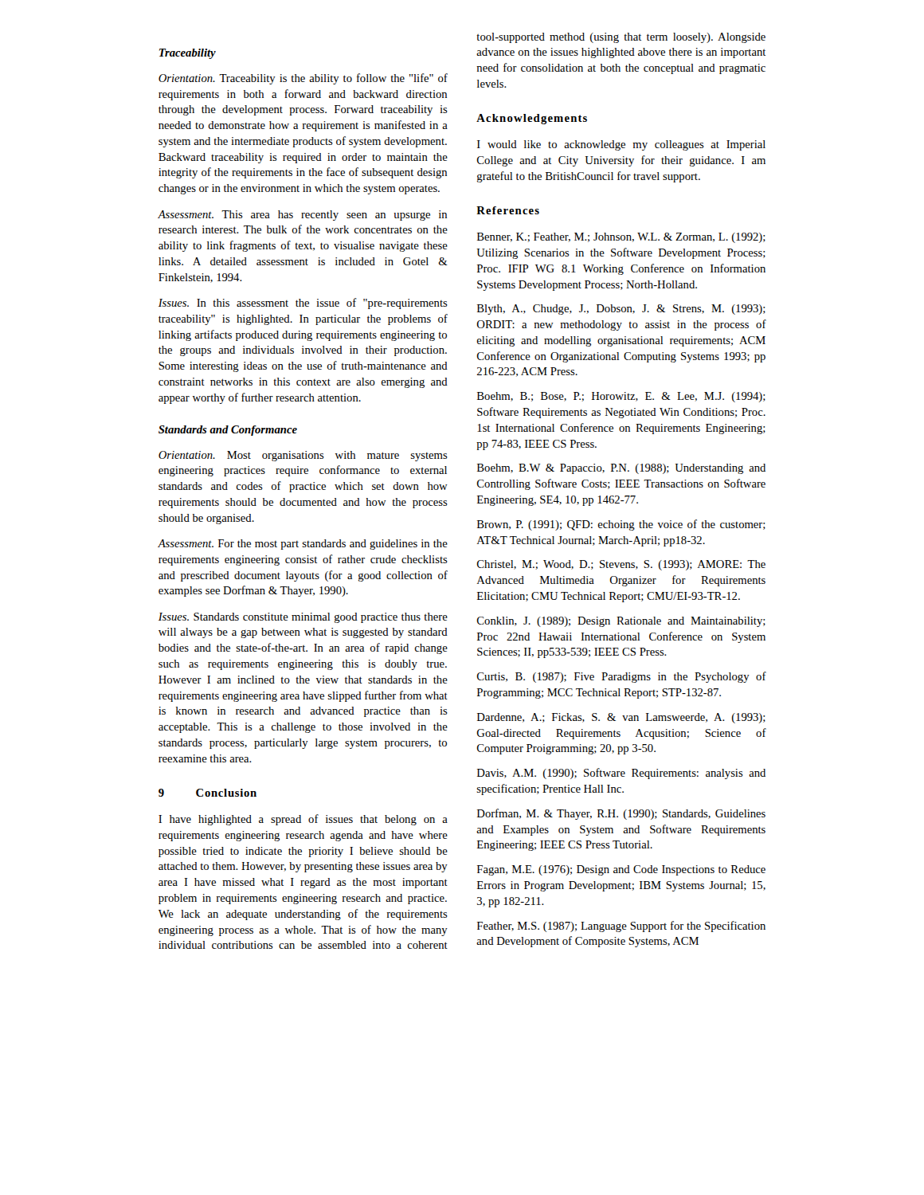Traceability
Orientation. Traceability is the ability to follow the "life" of requirements in both a forward and backward direction through the development process. Forward traceability is needed to demonstrate how a requirement is manifested in a system and the intermediate products of system development. Backward traceability is required in order to maintain the integrity of the requirements in the face of subsequent design changes or in the environment in which the system operates.
Assessment. This area has recently seen an upsurge in research interest. The bulk of the work concentrates on the ability to link fragments of text, to visualise navigate these links. A detailed assessment is included in Gotel & Finkelstein, 1994.
Issues. In this assessment the issue of "pre-requirements traceability" is highlighted. In particular the problems of linking artifacts produced during requirements engineering to the groups and individuals involved in their production. Some interesting ideas on the use of truth-maintenance and constraint networks in this context are also emerging and appear worthy of further research attention.
Standards and Conformance
Orientation. Most organisations with mature systems engineering practices require conformance to external standards and codes of practice which set down how requirements should be documented and how the process should be organised.
Assessment. For the most part standards and guidelines in the requirements engineering consist of rather crude checklists and prescribed document layouts (for a good collection of examples see Dorfman & Thayer, 1990).
Issues. Standards constitute minimal good practice thus there will always be a gap between what is suggested by standard bodies and the state-of-the-art. In an area of rapid change such as requirements engineering this is doubly true. However I am inclined to the view that standards in the requirements engineering area have slipped further from what is known in research and advanced practice than is acceptable. This is a challenge to those involved in the standards process, particularly large system procurers, to reexamine this area.
9 Conclusion
I have highlighted a spread of issues that belong on a requirements engineering research agenda and have where possible tried to indicate the priority I believe should be attached to them. However, by presenting these issues area by area I have missed what I regard as the most important problem in requirements engineering research and practice. We lack an adequate understanding of the requirements engineering process as a whole. That is of how the many individual contributions can be assembled into a coherent tool-supported method (using that term loosely). Alongside advance on the issues highlighted above there is an important need for consolidation at both the conceptual and pragmatic levels.
Acknowledgements
I would like to acknowledge my colleagues at Imperial College and at City University for their guidance. I am grateful to the BritishCouncil for travel support.
References
Benner, K.; Feather, M.; Johnson, W.L. & Zorman, L. (1992); Utilizing Scenarios in the Software Development Process; Proc. IFIP WG 8.1 Working Conference on Information Systems Development Process; North-Holland.
Blyth, A., Chudge, J., Dobson, J. & Strens, M. (1993); ORDIT: a new methodology to assist in the process of eliciting and modelling organisational requirements; ACM Conference on Organizational Computing Systems 1993; pp 216-223, ACM Press.
Boehm, B.; Bose, P.; Horowitz, E. & Lee, M.J. (1994); Software Requirements as Negotiated Win Conditions; Proc. 1st International Conference on Requirements Engineering; pp 74-83, IEEE CS Press.
Boehm, B.W & Papaccio, P.N. (1988); Understanding and Controlling Software Costs; IEEE Transactions on Software Engineering, SE4, 10, pp 1462-77.
Brown, P. (1991); QFD: echoing the voice of the customer; AT&T Technical Journal; March-April; pp18-32.
Christel, M.; Wood, D.; Stevens, S. (1993); AMORE: The Advanced Multimedia Organizer for Requirements Elicitation; CMU Technical Report; CMU/EI-93-TR-12.
Conklin, J. (1989); Design Rationale and Maintainability; Proc 22nd Hawaii International Conference on System Sciences; II, pp533-539; IEEE CS Press.
Curtis, B. (1987); Five Paradigms in the Psychology of Programming; MCC Technical Report; STP-132-87.
Dardenne, A.; Fickas, S. & van Lamsweerde, A. (1993); Goal-directed Requirements Acqusition; Science of Computer Proigramming; 20, pp 3-50.
Davis, A.M. (1990); Software Requirements: analysis and specification; Prentice Hall Inc.
Dorfman, M. & Thayer, R.H. (1990); Standards, Guidelines and Examples on System and Software Requirements Engineering; IEEE CS Press Tutorial.
Fagan, M.E. (1976); Design and Code Inspections to Reduce Errors in Program Development; IBM Systems Journal; 15, 3, pp 182-211.
Feather, M.S. (1987); Language Support for the Specification and Development of Composite Systems, ACM